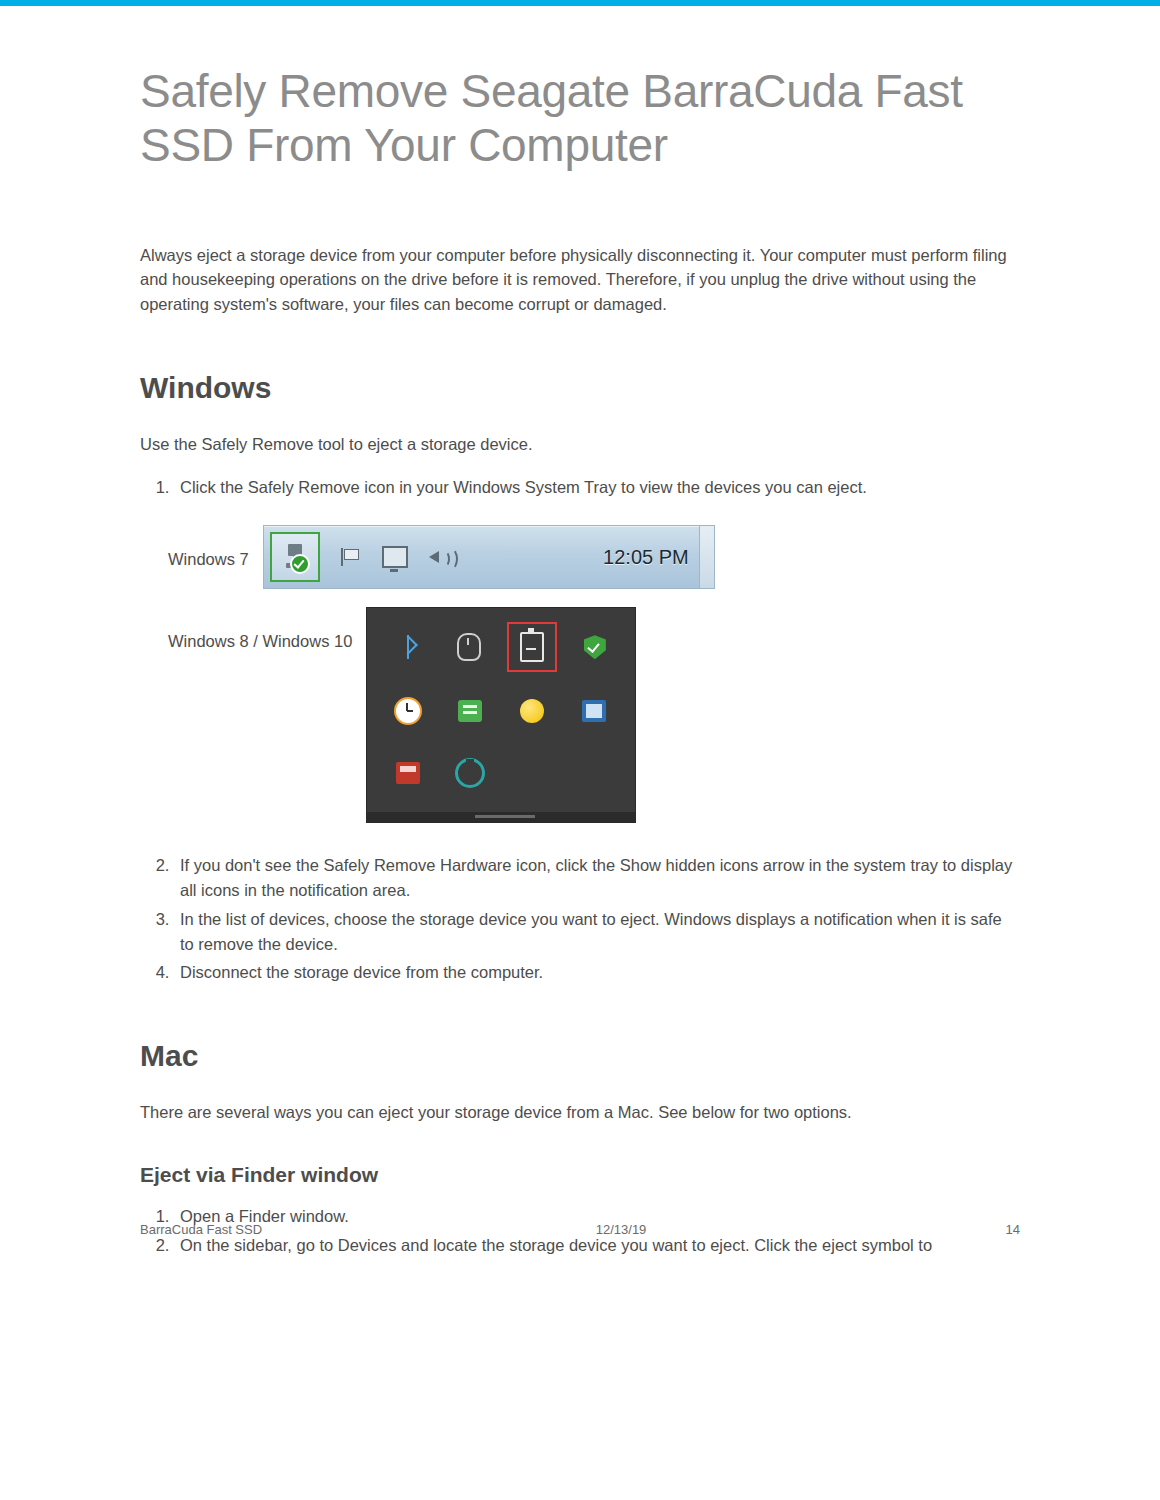Safely Remove Seagate BarraCuda Fast
SSD From Your Computer
Always eject a storage device from your computer before physically disconnecting it. Your computer must perform filing and housekeeping operations on the drive before it is removed. Therefore, if you unplug the drive without using the operating system's software, your files can become corrupt or damaged.
Windows
Use the Safely Remove tool to eject a storage device.
Click the Safely Remove icon in your Windows System Tray to view the devices you can eject.
Windows 7
12:05 PM
Windows 8 / Windows 10
If you don't see the Safely Remove Hardware icon, click the Show hidden icons arrow in the system tray to display all icons in the notification area.
In the list of devices, choose the storage device you want to eject. Windows displays a notification when it is safe to remove the device.
Disconnect the storage device from the computer.
Mac
There are several ways you can eject your storage device from a Mac. See below for two options.
Eject via Finder window
Open a Finder window.
On the sidebar, go to Devices and locate the storage device you want to eject. Click the eject symbol to
BarraCuda Fast SSD
12/13/19
14